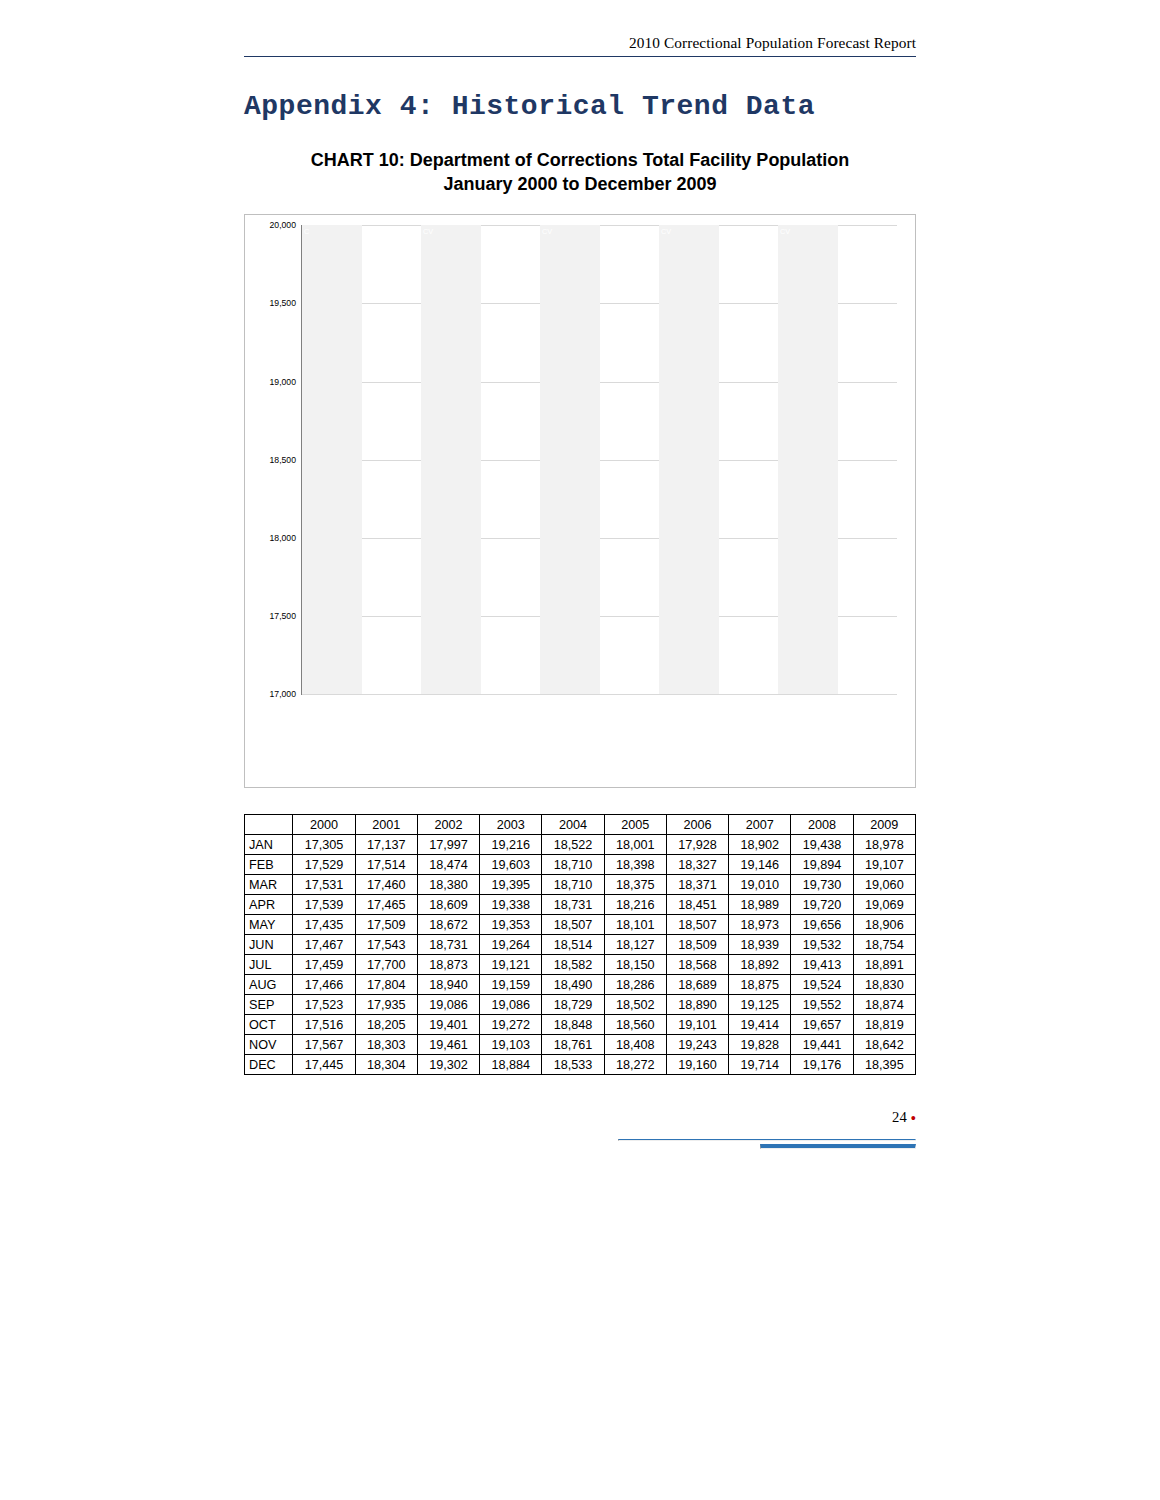2010 Correctional Population Forecast Report
Appendix 4: Historical Trend Data
CHART 10: Department of Corrections Total Facility Population
January 2000 to December 2009
20,000
19,500
19,000
18,500
18,000
17,500
17,000
C
CV
CV
CV
CV
| | 2000 | 2001 | 2002 | 2003 | 2004 | 2005 | 2006 | 2007 | 2008 | 2009 |
| --- | --- | --- | --- | --- | --- | --- | --- | --- | --- | --- |
| JAN | 17,305 | 17,137 | 17,997 | 19,216 | 18,522 | 18,001 | 17,928 | 18,902 | 19,438 | 18,978 |
| FEB | 17,529 | 17,514 | 18,474 | 19,603 | 18,710 | 18,398 | 18,327 | 19,146 | 19,894 | 19,107 |
| MAR | 17,531 | 17,460 | 18,380 | 19,395 | 18,710 | 18,375 | 18,371 | 19,010 | 19,730 | 19,060 |
| APR | 17,539 | 17,465 | 18,609 | 19,338 | 18,731 | 18,216 | 18,451 | 18,989 | 19,720 | 19,069 |
| MAY | 17,435 | 17,509 | 18,672 | 19,353 | 18,507 | 18,101 | 18,507 | 18,973 | 19,656 | 18,906 |
| JUN | 17,467 | 17,543 | 18,731 | 19,264 | 18,514 | 18,127 | 18,509 | 18,939 | 19,532 | 18,754 |
| JUL | 17,459 | 17,700 | 18,873 | 19,121 | 18,582 | 18,150 | 18,568 | 18,892 | 19,413 | 18,891 |
| AUG | 17,466 | 17,804 | 18,940 | 19,159 | 18,490 | 18,286 | 18,689 | 18,875 | 19,524 | 18,830 |
| SEP | 17,523 | 17,935 | 19,086 | 19,086 | 18,729 | 18,502 | 18,890 | 19,125 | 19,552 | 18,874 |
| OCT | 17,516 | 18,205 | 19,401 | 19,272 | 18,848 | 18,560 | 19,101 | 19,414 | 19,657 | 18,819 |
| NOV | 17,567 | 18,303 | 19,461 | 19,103 | 18,761 | 18,408 | 19,243 | 19,828 | 19,441 | 18,642 |
| DEC | 17,445 | 18,304 | 19,302 | 18,884 | 18,533 | 18,272 | 19,160 | 19,714 | 19,176 | 18,395 |
24 •